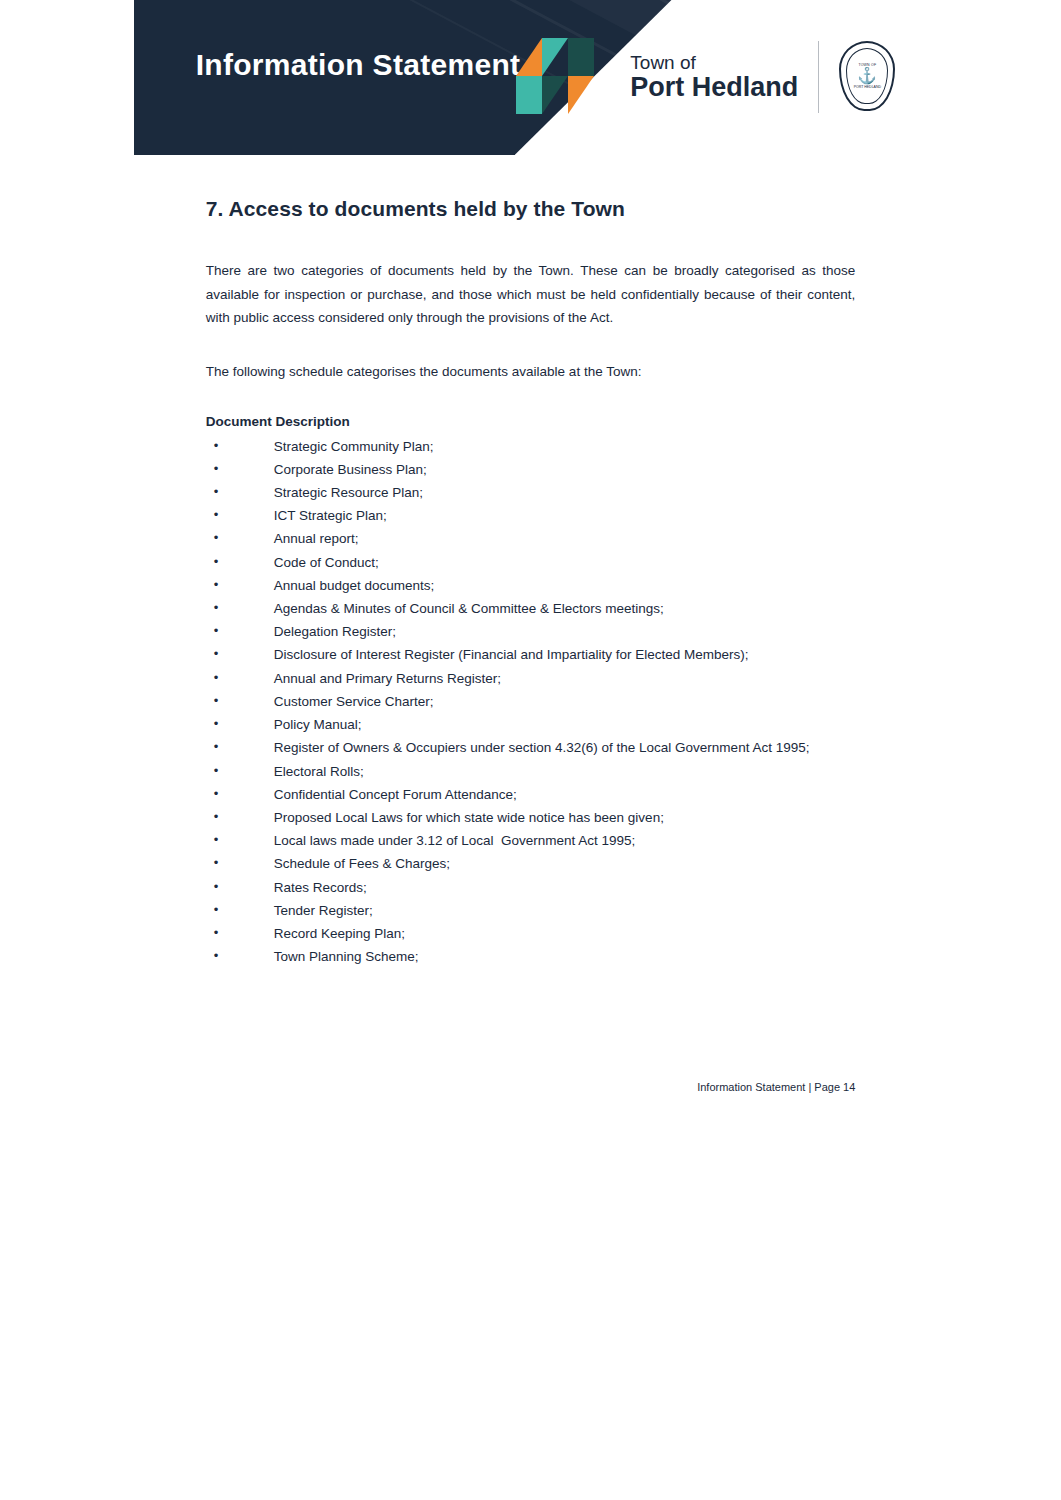Information Statement
Town of
Port Hedland
TOWN OF
⚓
PORT HEDLAND
7. Access to documents held by the Town
There are two categories of documents held by the Town. These can be broadly categorised as those available for inspection or purchase, and those which must be held confidentially because of their content, with public access considered only through the provisions of the Act.
The following schedule categorises the documents available at the Town:
Document Description
Strategic Community Plan;
Corporate Business Plan;
Strategic Resource Plan;
ICT Strategic Plan;
Annual report;
Code of Conduct;
Annual budget documents;
Agendas & Minutes of Council & Committee & Electors meetings;
Delegation Register;
Disclosure of Interest Register (Financial and Impartiality for Elected Members);
Annual and Primary Returns Register;
Customer Service Charter;
Policy Manual;
Register of Owners & Occupiers under section 4.32(6) of the Local Government Act 1995;
Electoral Rolls;
Confidential Concept Forum Attendance;
Proposed Local Laws for which state wide notice has been given;
Local laws made under 3.12 of Local Government Act 1995;
Schedule of Fees & Charges;
Rates Records;
Tender Register;
Record Keeping Plan;
Town Planning Scheme;
Information Statement | Page 14